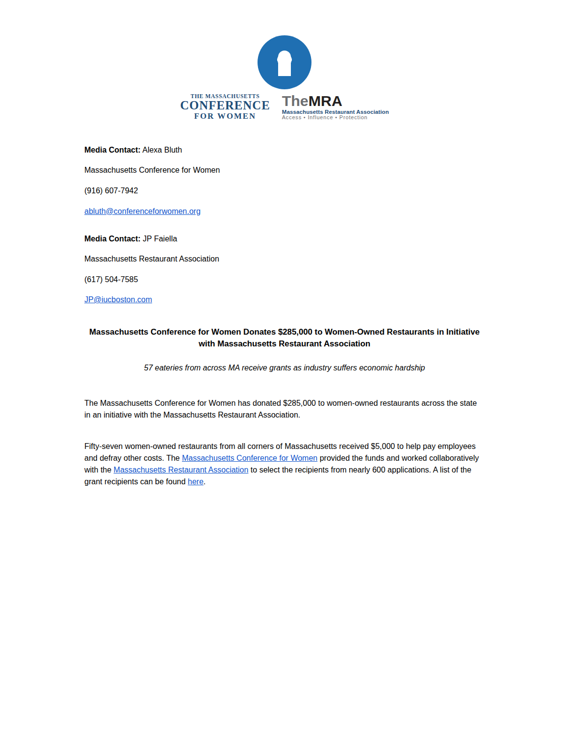THE MASSACHUSETTS
CONFERENCE
FOR WOMEN
TheMRA
Massachusetts Restaurant Association
Access • Influence • Protection
Media Contact: Alexa Bluth
Massachusetts Conference for Women
(916) 607-7942
abluth@conferenceforwomen.org
Media Contact: JP Faiella
Massachusetts Restaurant Association
(617) 504-7585
JP@iucboston.com
Massachusetts Conference for Women Donates $285,000 to Women-Owned Restaurants in Initiative with Massachusetts Restaurant Association
57 eateries from across MA receive grants as industry suffers economic hardship
The Massachusetts Conference for Women has donated $285,000 to women-owned restaurants across the state in an initiative with the Massachusetts Restaurant Association.
Fifty-seven women-owned restaurants from all corners of Massachusetts received $5,000 to help pay employees and defray other costs. The Massachusetts Conference for Women provided the funds and worked collaboratively with the Massachusetts Restaurant Association to select the recipients from nearly 600 applications. A list of the grant recipients can be found here.